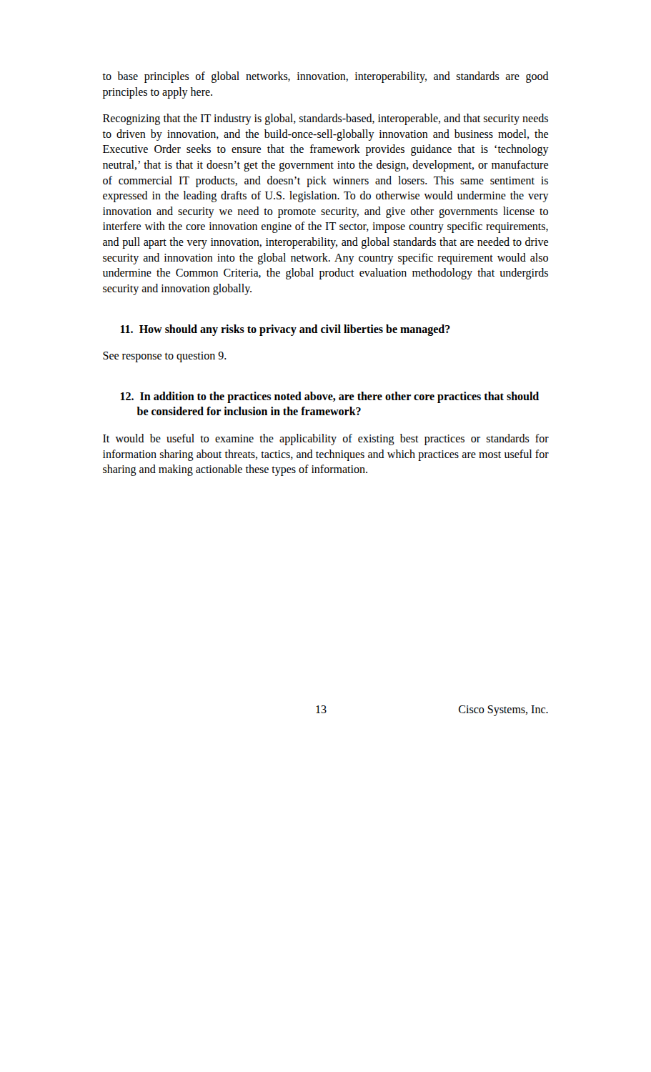to base principles of global networks, innovation, interoperability, and standards are good principles to apply here.
Recognizing that the IT industry is global, standards-based, interoperable, and that security needs to driven by innovation, and the build-once-sell-globally innovation and business model, the Executive Order seeks to ensure that the framework provides guidance that is ‘technology neutral,’ that is that it doesn’t get the government into the design, development, or manufacture of commercial IT products, and doesn’t pick winners and losers. This same sentiment is expressed in the leading drafts of U.S. legislation. To do otherwise would undermine the very innovation and security we need to promote security, and give other governments license to interfere with the core innovation engine of the IT sector, impose country specific requirements, and pull apart the very innovation, interoperability, and global standards that are needed to drive security and innovation into the global network. Any country specific requirement would also undermine the Common Criteria, the global product evaluation methodology that undergirds security and innovation globally.
11. How should any risks to privacy and civil liberties be managed?
See response to question 9.
12. In addition to the practices noted above, are there other core practices that should be considered for inclusion in the framework?
It would be useful to examine the applicability of existing best practices or standards for information sharing about threats, tactics, and techniques and which practices are most useful for sharing and making actionable these types of information.
13 Cisco Systems, Inc.